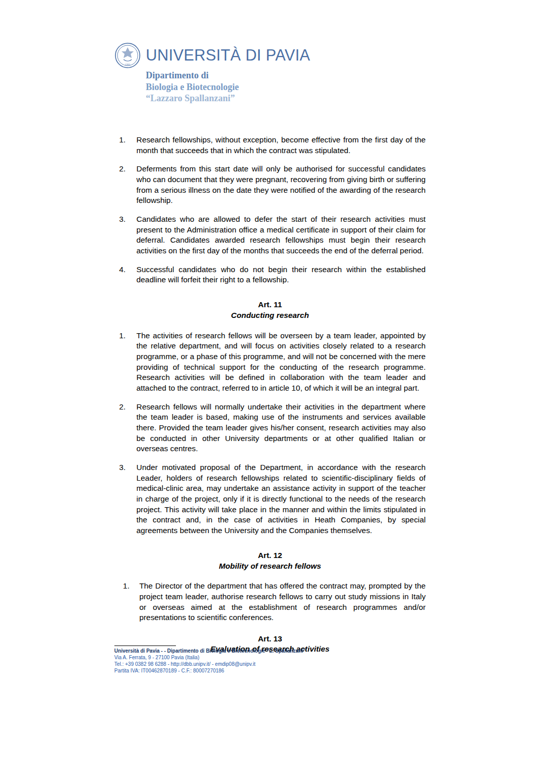1361
UNIVERSITÀ DI PAVIA
Dipartimento di
Biologia e Biotecnologie
“Lazzaro Spallanzani”
Research fellowships, without exception, become effective from the first day of the month that succeeds that in which the contract was stipulated.
Deferments from this start date will only be authorised for successful candidates who can document that they were pregnant, recovering from giving birth or suffering from a serious illness on the date they were notified of the awarding of the research fellowship.
Candidates who are allowed to defer the start of their research activities must present to the Administration office a medical certificate in support of their claim for deferral. Candidates awarded research fellowships must begin their research activities on the first day of the months that succeeds the end of the deferral period.
Successful candidates who do not begin their research within the established deadline will forfeit their right to a fellowship.
Art. 11 Conducting research
The activities of research fellows will be overseen by a team leader, appointed by the relative department, and will focus on activities closely related to a research programme, or a phase of this programme, and will not be concerned with the mere providing of technical support for the conducting of the research programme. Research activities will be defined in collaboration with the team leader and attached to the contract, referred to in article 10, of which it will be an integral part.
Research fellows will normally undertake their activities in the department where the team leader is based, making use of the instruments and services available there. Provided the team leader gives his/her consent, research activities may also be conducted in other University departments or at other qualified Italian or overseas centres.
Under motivated proposal of the Department, in accordance with the research Leader, holders of research fellowships related to scientific-disciplinary fields of medical-clinic area, may undertake an assistance activity in support of the teacher in charge of the project, only if it is directly functional to the needs of the research project. This activity will take place in the manner and within the limits stipulated in the contract and, in the case of activities in Heath Companies, by special agreements between the University and the Companies themselves.
Art. 12 Mobility of research fellows
The Director of the department that has offered the contract may, prompted by the project team leader, authorise research fellows to carry out study missions in Italy or overseas aimed at the establishment of research programmes and/or presentations to scientific conferences.
Art. 13 Evaluation of research activities
Università di Pavia - - Dipartimento di Biologia e Biotecnologie “L. Spallanzani”
Via A. Ferrata, 9 - 27100 Pavia (Italia)
Tel.: +39 0382 98 6288 - http://dbb.unipv.it/ - emdip08@unipv.it
Partita IVA: IT00462870189 - C.F.: 80007270186